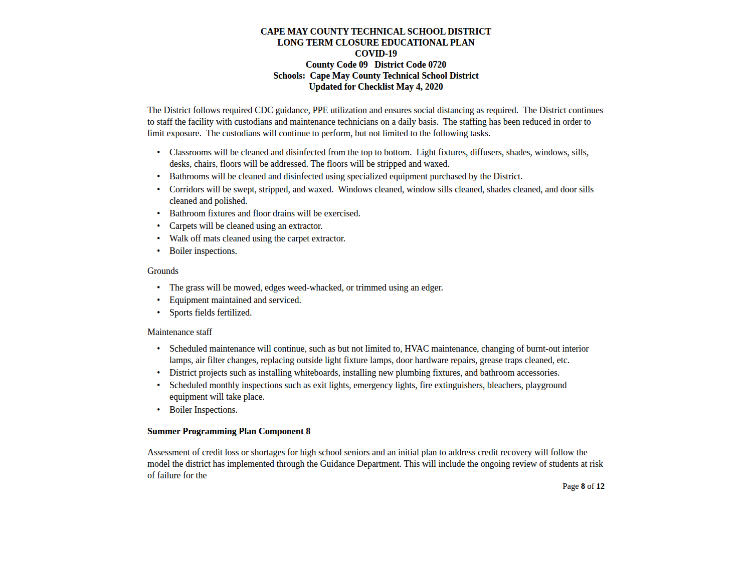CAPE MAY COUNTY TECHNICAL SCHOOL DISTRICT
LONG TERM CLOSURE EDUCATIONAL PLAN
COVID-19
County Code 09 District Code 0720
Schools: Cape May County Technical School District
Updated for Checklist May 4, 2020
The District follows required CDC guidance, PPE utilization and ensures social distancing as required. The District continues to staff the facility with custodians and maintenance technicians on a daily basis. The staffing has been reduced in order to limit exposure. The custodians will continue to perform, but not limited to the following tasks.
Classrooms will be cleaned and disinfected from the top to bottom. Light fixtures, diffusers, shades, windows, sills, desks, chairs, floors will be addressed. The floors will be stripped and waxed.
Bathrooms will be cleaned and disinfected using specialized equipment purchased by the District.
Corridors will be swept, stripped, and waxed. Windows cleaned, window sills cleaned, shades cleaned, and door sills cleaned and polished.
Bathroom fixtures and floor drains will be exercised.
Carpets will be cleaned using an extractor.
Walk off mats cleaned using the carpet extractor.
Boiler inspections.
Grounds
The grass will be mowed, edges weed-whacked, or trimmed using an edger.
Equipment maintained and serviced.
Sports fields fertilized.
Maintenance staff
Scheduled maintenance will continue, such as but not limited to, HVAC maintenance, changing of burnt-out interior lamps, air filter changes, replacing outside light fixture lamps, door hardware repairs, grease traps cleaned, etc.
District projects such as installing whiteboards, installing new plumbing fixtures, and bathroom accessories.
Scheduled monthly inspections such as exit lights, emergency lights, fire extinguishers, bleachers, playground equipment will take place.
Boiler Inspections.
Summer Programming Plan Component 8
Assessment of credit loss or shortages for high school seniors and an initial plan to address credit recovery will follow the model the district has implemented through the Guidance Department. This will include the ongoing review of students at risk of failure for the
Page 8 of 12